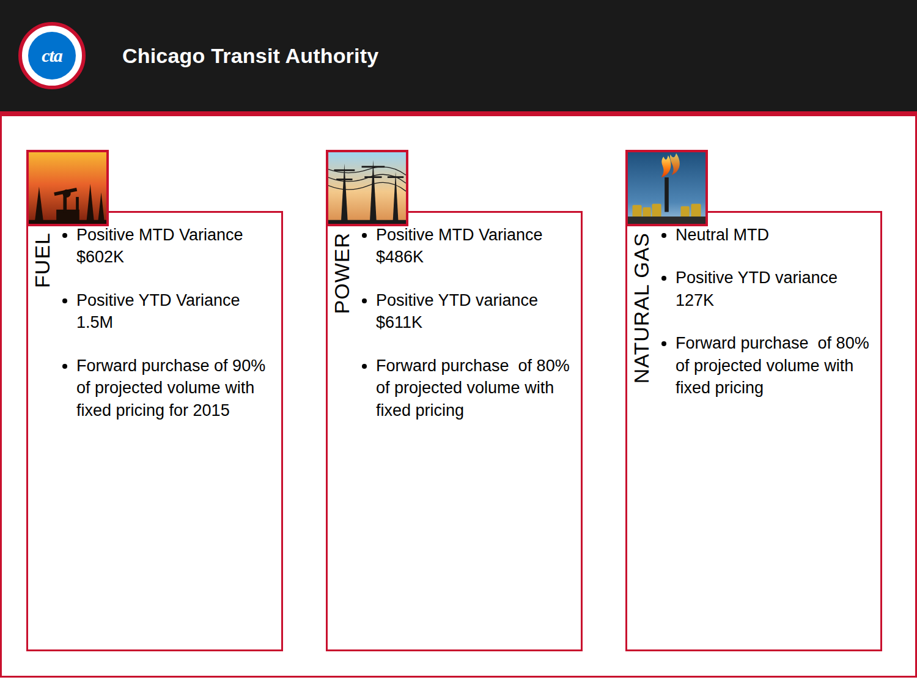cta
Chicago Transit Authority
FUEL
Positive MTD Variance $602K
Positive YTD Variance 1.5M
Forward purchase of 90% of projected volume with fixed pricing for 2015
POWER
Positive MTD Variance $486K
Positive YTD variance $611K
Forward purchase of 80% of projected volume with fixed pricing
NATURAL GAS
Neutral MTD
Positive YTD variance 127K
Forward purchase of 80% of projected volume with fixed pricing